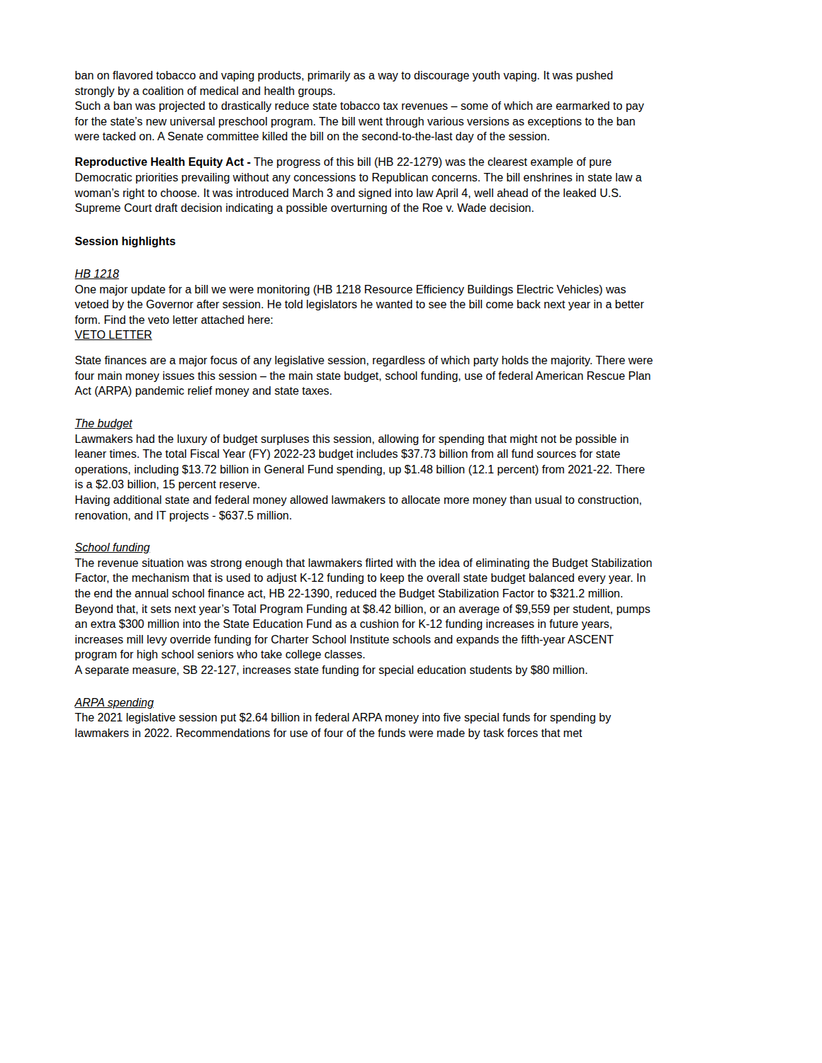ban on flavored tobacco and vaping products, primarily as a way to discourage youth vaping. It was pushed strongly by a coalition of medical and health groups.
Such a ban was projected to drastically reduce state tobacco tax revenues – some of which are earmarked to pay for the state’s new universal preschool program. The bill went through various versions as exceptions to the ban were tacked on. A Senate committee killed the bill on the second-to-the-last day of the session.
Reproductive Health Equity Act - The progress of this bill (HB 22-1279) was the clearest example of pure Democratic priorities prevailing without any concessions to Republican concerns. The bill enshrines in state law a woman’s right to choose. It was introduced March 3 and signed into law April 4, well ahead of the leaked U.S. Supreme Court draft decision indicating a possible overturning of the Roe v. Wade decision.
Session highlights
HB 1218
One major update for a bill we were monitoring (HB 1218 Resource Efficiency Buildings Electric Vehicles) was vetoed by the Governor after session. He told legislators he wanted to see the bill come back next year in a better form. Find the veto letter attached here:
VETO LETTER
State finances are a major focus of any legislative session, regardless of which party holds the majority. There were four main money issues this session – the main state budget, school funding, use of federal American Rescue Plan Act (ARPA) pandemic relief money and state taxes.
The budget
Lawmakers had the luxury of budget surpluses this session, allowing for spending that might not be possible in leaner times. The total Fiscal Year (FY) 2022-23 budget includes $37.73 billion from all fund sources for state operations, including $13.72 billion in General Fund spending, up $1.48 billion (12.1 percent) from 2021-22. There is a $2.03 billion, 15 percent reserve.
Having additional state and federal money allowed lawmakers to allocate more money than usual to construction, renovation, and IT projects - $637.5 million.
School funding
The revenue situation was strong enough that lawmakers flirted with the idea of eliminating the Budget Stabilization Factor, the mechanism that is used to adjust K-12 funding to keep the overall state budget balanced every year. In the end the annual school finance act, HB 22-1390, reduced the Budget Stabilization Factor to $321.2 million. Beyond that, it sets next year’s Total Program Funding at $8.42 billion, or an average of $9,559 per student, pumps an extra $300 million into the State Education Fund as a cushion for K-12 funding increases in future years, increases mill levy override funding for Charter School Institute schools and expands the fifth-year ASCENT program for high school seniors who take college classes.
A separate measure, SB 22-127, increases state funding for special education students by $80 million.
ARPA spending
The 2021 legislative session put $2.64 billion in federal ARPA money into five special funds for spending by lawmakers in 2022. Recommendations for use of four of the funds were made by task forces that met